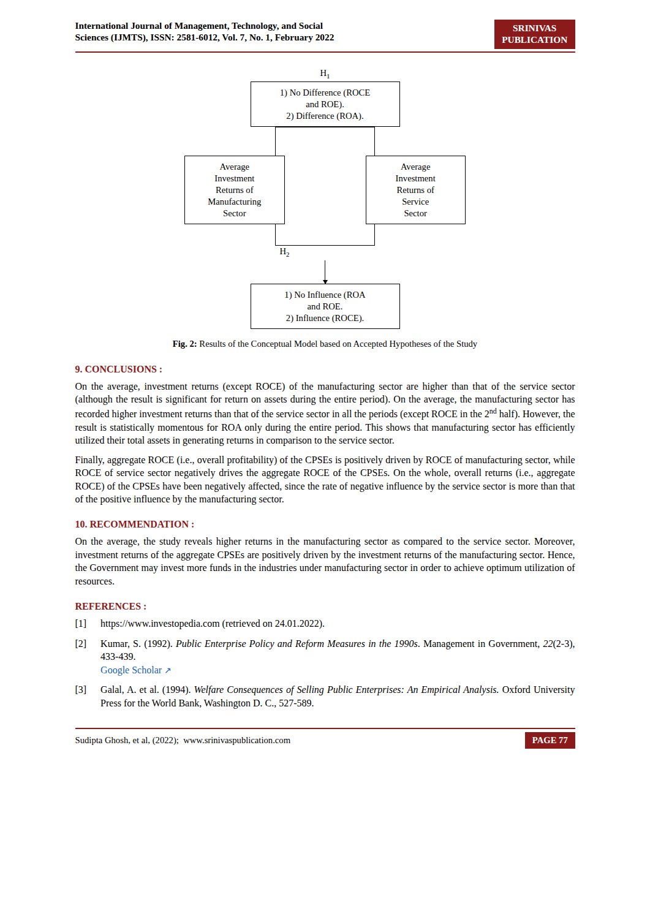International Journal of Management, Technology, and Social
Sciences (IJMTS), ISSN: 2581-6012, Vol. 7, No. 1, February 2022
SRINIVAS
PUBLICATION
H1
1) No Difference (ROCE
and ROE).
2) Difference (ROA).
Average
Investment
Returns of
Manufacturing
Sector
Average
Investment
Returns of
Service
Sector
H2
1) No Influence (ROA
and ROE.
2) Influence (ROCE).
Fig. 2: Results of the Conceptual Model based on Accepted Hypotheses of the Study
9. CONCLUSIONS :
On the average, investment returns (except ROCE) of the manufacturing sector are higher than that of the service sector (although the result is significant for return on assets during the entire period). On the average, the manufacturing sector has recorded higher investment returns than that of the service sector in all the periods (except ROCE in the 2nd half). However, the result is statistically momentous for ROA only during the entire period. This shows that manufacturing sector has efficiently utilized their total assets in generating returns in comparison to the service sector.
Finally, aggregate ROCE (i.e., overall profitability) of the CPSEs is positively driven by ROCE of manufacturing sector, while ROCE of service sector negatively drives the aggregate ROCE of the CPSEs. On the whole, overall returns (i.e., aggregate ROCE) of the CPSEs have been negatively affected, since the rate of negative influence by the service sector is more than that of the positive influence by the manufacturing sector.
10. RECOMMENDATION :
On the average, the study reveals higher returns in the manufacturing sector as compared to the service sector. Moreover, investment returns of the aggregate CPSEs are positively driven by the investment returns of the manufacturing sector. Hence, the Government may invest more funds in the industries under manufacturing sector in order to achieve optimum utilization of resources.
REFERENCES :
[1] https://www.investopedia.com (retrieved on 24.01.2022).
[2] Kumar, S. (1992). Public Enterprise Policy and Reform Measures in the 1990s. Management in Government, 22(2-3), 433-439.
Google Scholar
[3] Galal, A. et al. (1994). Welfare Consequences of Selling Public Enterprises: An Empirical Analysis. Oxford University Press for the World Bank, Washington D. C., 527-589.
Sudipta Ghosh, et al, (2022); www.srinivaspublication.com
PAGE 77